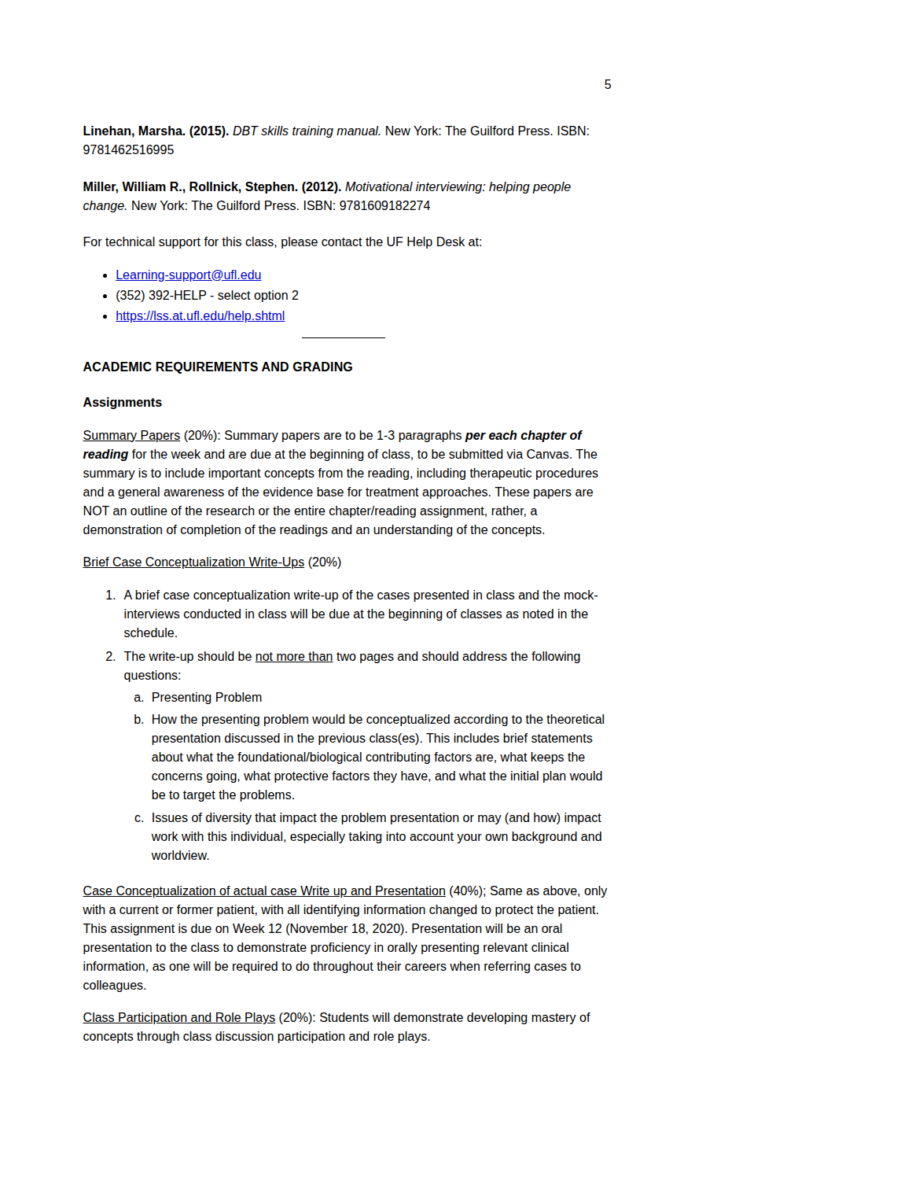5
Linehan, Marsha. (2015). DBT skills training manual. New York: The Guilford Press. ISBN: 9781462516995
Miller, William R., Rollnick, Stephen. (2012). Motivational interviewing: helping people change. New York: The Guilford Press. ISBN: 9781609182274
For technical support for this class, please contact the UF Help Desk at:
Learning-support@ufl.edu
(352) 392-HELP - select option 2
https://lss.at.ufl.edu/help.shtml
ACADEMIC REQUIREMENTS AND GRADING
Assignments
Summary Papers (20%): Summary papers are to be 1-3 paragraphs per each chapter of reading for the week and are due at the beginning of class, to be submitted via Canvas. The summary is to include important concepts from the reading, including therapeutic procedures and a general awareness of the evidence base for treatment approaches. These papers are NOT an outline of the research or the entire chapter/reading assignment, rather, a demonstration of completion of the readings and an understanding of the concepts.
Brief Case Conceptualization Write-Ups (20%)
A brief case conceptualization write-up of the cases presented in class and the mock-interviews conducted in class will be due at the beginning of classes as noted in the schedule.
The write-up should be not more than two pages and should address the following questions:
Presenting Problem
How the presenting problem would be conceptualized according to the theoretical presentation discussed in the previous class(es). This includes brief statements about what the foundational/biological contributing factors are, what keeps the concerns going, what protective factors they have, and what the initial plan would be to target the problems.
Issues of diversity that impact the problem presentation or may (and how) impact work with this individual, especially taking into account your own background and worldview.
Case Conceptualization of actual case Write up and Presentation (40%); Same as above, only with a current or former patient, with all identifying information changed to protect the patient. This assignment is due on Week 12 (November 18, 2020). Presentation will be an oral presentation to the class to demonstrate proficiency in orally presenting relevant clinical information, as one will be required to do throughout their careers when referring cases to colleagues.
Class Participation and Role Plays (20%): Students will demonstrate developing mastery of concepts through class discussion participation and role plays.